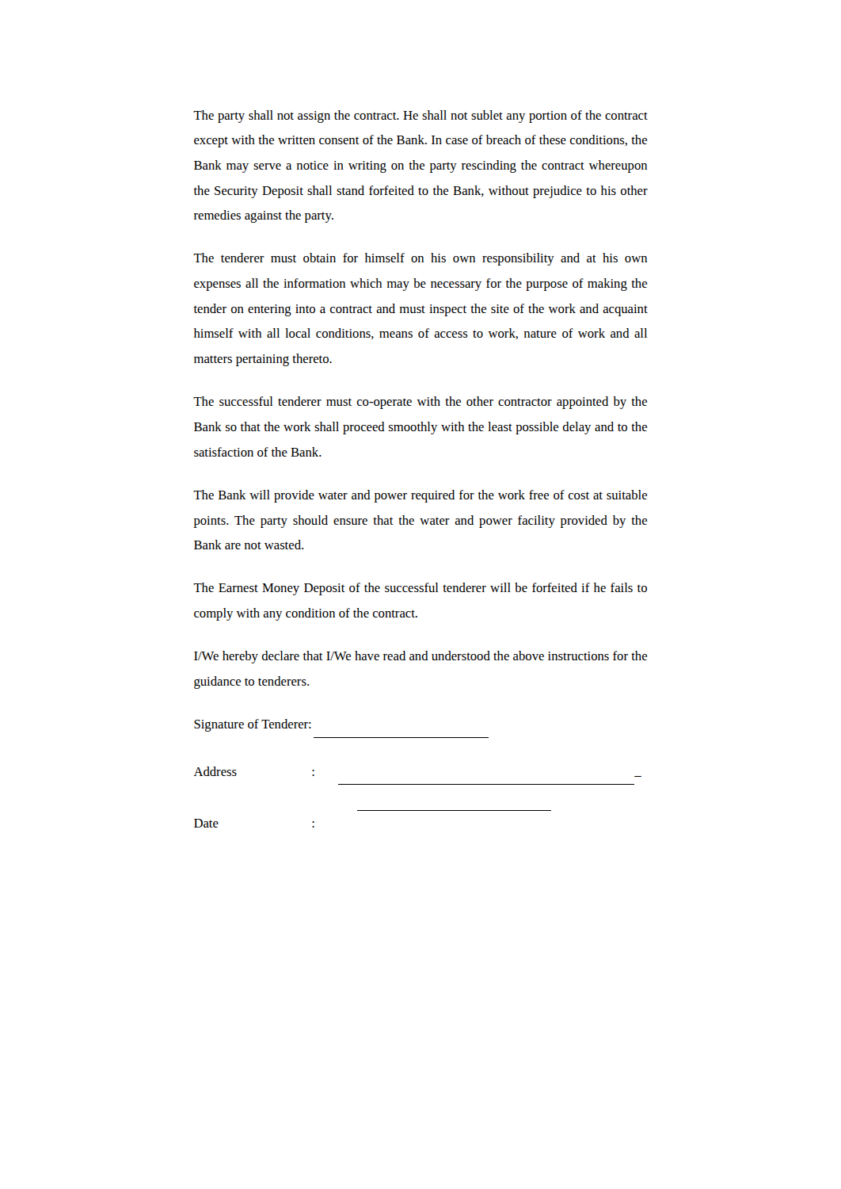The party shall not assign the contract. He shall not sublet any portion of the contract except with the written consent of the Bank. In case of breach of these conditions, the Bank may serve a notice in writing on the party rescinding the contract whereupon the Security Deposit shall stand forfeited to the Bank, without prejudice to his other remedies against the party.
The tenderer must obtain for himself on his own responsibility and at his own expenses all the information which may be necessary for the purpose of making the tender on entering into a contract and must inspect the site of the work and acquaint himself with all local conditions, means of access to work, nature of work and all matters pertaining thereto.
The successful tenderer must co-operate with the other contractor appointed by the Bank so that the work shall proceed smoothly with the least possible delay and to the satisfaction of the Bank.
The Bank will provide water and power required for the work free of cost at suitable points. The party should ensure that the water and power facility provided by the Bank are not wasted.
The Earnest Money Deposit of the successful tenderer will be forfeited if he fails to comply with any condition of the contract.
I/We hereby declare that I/We have read and understood the above instructions for the guidance to tenderers.
Signature of Tenderer:
| Address | : | _ |
| Date | : | |